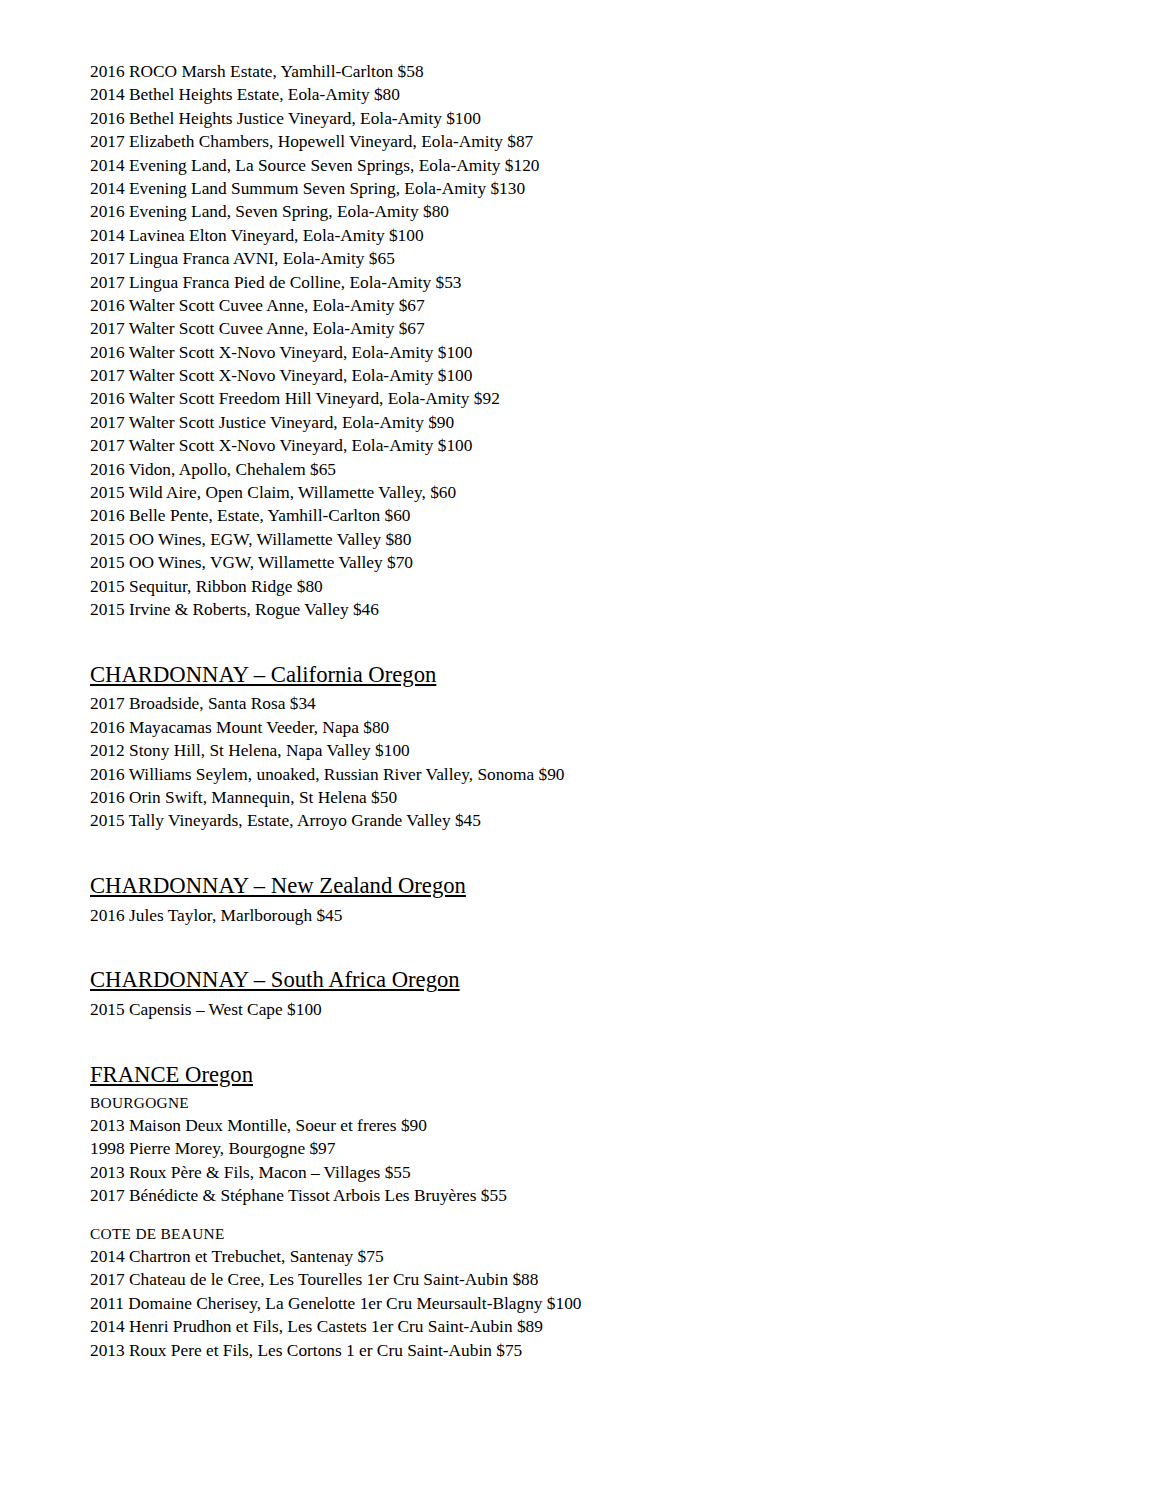2016 ROCO Marsh Estate, Yamhill-Carlton $58
2014 Bethel Heights Estate, Eola-Amity $80
2016 Bethel Heights Justice Vineyard, Eola-Amity $100
2017 Elizabeth Chambers, Hopewell Vineyard, Eola-Amity $87
2014 Evening Land, La Source Seven Springs, Eola-Amity $120
2014 Evening Land Summum Seven Spring, Eola-Amity $130
2016 Evening Land, Seven Spring, Eola-Amity $80
2014 Lavinea Elton Vineyard, Eola-Amity $100
2017 Lingua Franca AVNI, Eola-Amity $65
2017 Lingua Franca Pied de Colline, Eola-Amity $53
2016 Walter Scott Cuvee Anne, Eola-Amity $67
2017 Walter Scott Cuvee Anne, Eola-Amity $67
2016 Walter Scott X-Novo Vineyard, Eola-Amity $100
2017 Walter Scott X-Novo Vineyard, Eola-Amity $100
2016 Walter Scott Freedom Hill Vineyard, Eola-Amity $92
2017 Walter Scott Justice Vineyard, Eola-Amity $90
2017 Walter Scott X-Novo Vineyard, Eola-Amity $100
2016 Vidon, Apollo, Chehalem $65
2015 Wild Aire, Open Claim, Willamette Valley, $60
2016 Belle Pente, Estate, Yamhill-Carlton $60
2015 OO Wines, EGW, Willamette Valley $80
2015 OO Wines, VGW, Willamette Valley $70
2015 Sequitur, Ribbon Ridge $80
2015 Irvine & Roberts, Rogue Valley $46
CHARDONNAY – California Oregon
2017 Broadside, Santa Rosa $34
2016 Mayacamas Mount Veeder, Napa $80
2012 Stony Hill, St Helena, Napa Valley $100
2016 Williams Seylem, unoaked, Russian River Valley, Sonoma $90
2016 Orin Swift, Mannequin, St Helena $50
2015 Tally Vineyards, Estate, Arroyo Grande Valley $45
CHARDONNAY – New Zealand Oregon
2016 Jules Taylor, Marlborough $45
CHARDONNAY – South Africa Oregon
2015 Capensis – West Cape $100
FRANCE Oregon
BOURGOGNE
2013 Maison Deux Montille, Soeur et freres $90
1998 Pierre Morey, Bourgogne $97
2013 Roux Père & Fils, Macon – Villages $55
2017 Bénédicte & Stéphane Tissot Arbois Les Bruyères $55
COTE DE BEAUNE
2014 Chartron et Trebuchet, Santenay $75
2017 Chateau de le Cree, Les Tourelles 1er Cru Saint-Aubin $88
2011 Domaine Cherisey, La Genelotte 1er Cru Meursault-Blagny $100
2014 Henri Prudhon et Fils, Les Castets 1er Cru Saint-Aubin $89
2013 Roux Pere et Fils, Les Cortons 1 er Cru Saint-Aubin $75